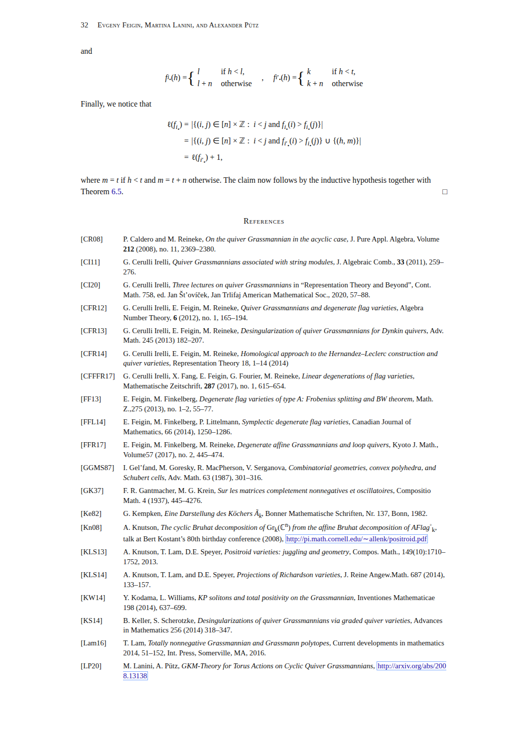32 Evgeny Feigin, Martina Lanini, and Alexander Pütz
and
fi•(h) = { lif h < l, l + n otherwise , fi′•(h) = { kif h < t, k + n otherwise
Finally, we notice that
ℓ(fi•) = |{(i, j) ∈ [n] × ℤ : i < j and fi•(i) > fi•(j)}| = |{(i, j) ∈ [n] × ℤ : i < j and fi′•(i) > fi•(j)} ∪ {(h, m)}| = ℓ(fi′•) + 1,
where m = t if h < t and m = t + n otherwise. The claim now follows by the inductive hypothesis together with Theorem 6.5. □
References
[CR08]
P. Caldero and M. Reineke, On the quiver Grassmannian in the acyclic case, J. Pure Appl. Algebra, Volume 212 (2008), no. 11, 2369–2380.
[CI11]
G. Cerulli Irelli, Quiver Grassmannians associated with string modules, J. Algebraic Comb., 33 (2011), 259–276.
[CI20]
G. Cerulli Irelli, Three lectures on quiver Grassmannians in “Representation Theory and Beyond”, Cont. Math. 758, ed. Jan Št’ovíček, Jan Trlifaj American Mathematical Soc., 2020, 57–88.
[CFR12]
G. Cerulli Irelli, E. Feigin, M. Reineke, Quiver Grassmannians and degenerate flag varieties, Algebra Number Theory, 6 (2012), no. 1, 165–194.
[CFR13]
G. Cerulli Irelli, E. Feigin, M. Reineke, Desingularization of quiver Grassmannians for Dynkin quivers, Adv. Math. 245 (2013) 182–207.
[CFR14]
G. Cerulli Irelli, E. Feigin, M. Reineke, Homological approach to the Hernandez–Leclerc construction and quiver varieties, Representation Theory 18, 1–14 (2014)
[CFFFR17]
G. Cerulli Irelli, X. Fang, E. Feigin, G. Fourier, M. Reineke, Linear degenerations of flag varieties, Mathematische Zeitschrift, 287 (2017), no. 1, 615–654.
[FF13]
E. Feigin, M. Finkelberg, Degenerate flag varieties of type A: Frobenius splitting and BW theorem, Math. Z.,275 (2013), no. 1–2, 55–77.
[FFL14]
E. Feigin, M. Finkelberg, P. Littelmann, Symplectic degenerate flag varieties, Canadian Journal of Mathematics, 66 (2014), 1250–1286.
[FFR17]
E. Feigin, M. Finkelberg, M. Reineke, Degenerate affine Grassmannians and loop quivers, Kyoto J. Math., Volume57 (2017), no. 2, 445–474.
[GGMS87]
I. Gel’fand, M. Goresky, R. MacPherson, V. Serganova, Combinatorial geometries, convex polyhedra, and Schubert cells, Adv. Math. 63 (1987), 301–316.
[GK37]
F. R. Gantmacher, M. G. Krein, Sur les matrices completement nonnegatives et oscillatoires, Compositio Math. 4 (1937), 445–4276.
[Ke82]
G. Kempken, Eine Darstellung des Köchers Ãk, Bonner Mathematische Schriften, Nr. 137, Bonn, 1982.
[Kn08]
A. Knutson, The cyclic Bruhat decomposition of Grk(ℂn) from the affine Bruhat decomposition of AFlag◦k, talk at Bert Kostant’s 80th birthday conference (2008), http://pi.math.cornell.edu/∼allenk/positroid.pdf
[KLS13]
A. Knutson, T. Lam, D.E. Speyer, Positroid varieties: juggling and geometry, Compos. Math., 149(10):1710–1752, 2013.
[KLS14]
A. Knutson, T. Lam, and D.E. Speyer, Projections of Richardson varieties, J. Reine Angew.Math. 687 (2014), 133–157.
[KW14]
Y. Kodama, L. Williams, KP solitons and total positivity on the Grassmannian, Inventiones Mathematicae 198 (2014), 637–699.
[KS14]
B. Keller, S. Scherotzke, Desingularizations of quiver Grassmannians via graded quiver varieties, Advances in Mathematics 256 (2014) 318–347.
[Lam16]
T. Lam, Totally nonnegative Grassmannian and Grassmann polytopes, Current developments in mathematics 2014, 51–152, Int. Press, Somerville, MA, 2016.
[LP20]
M. Lanini, A. Pütz, GKM-Theory for Torus Actions on Cyclic Quiver Grassmannians, http://arxiv.org/abs/2008.13138